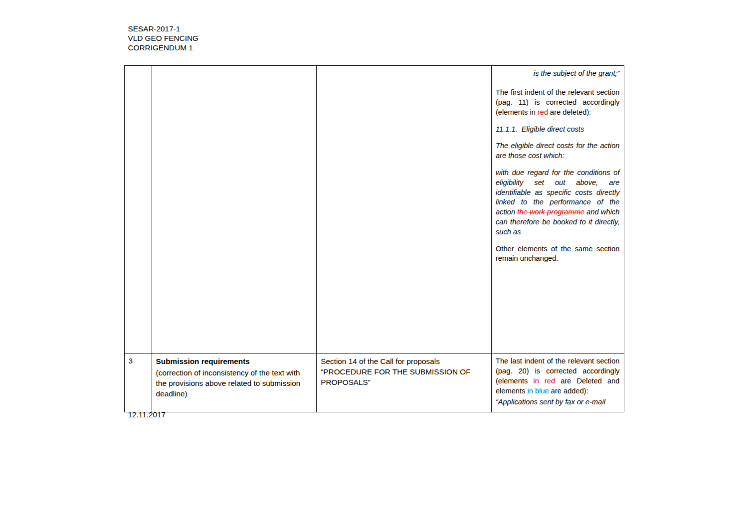SESAR-2017-1
VLD GEO FENCING
CORRIGENDUM 1
| | | | is the subject of the grant;” The first indent of the relevant section (pag. 11) is corrected accordingly (elements in red are deleted): 11.1.1. Eligible direct costs The eligible direct costs for the action are those cost which: with due regard for the conditions of eligibility set out above, are identifiable as specific costs directly linked to the performance of the action the work programme and which can therefore be booked to it directly, such as Other elements of the same section remain unchanged. |
| 3 | Submission requirements (correction of inconsistency of the text with the provisions above related to submission deadline) | Section 14 of the Call for proposals “PROCEDURE FOR THE SUBMISSION OF PROPOSALS” | The last indent of the relevant section (pag. 20) is corrected accordingly (elements in red are Deleted and elements in blue are added): “Applications sent by fax or e-mail |
12.11.2017